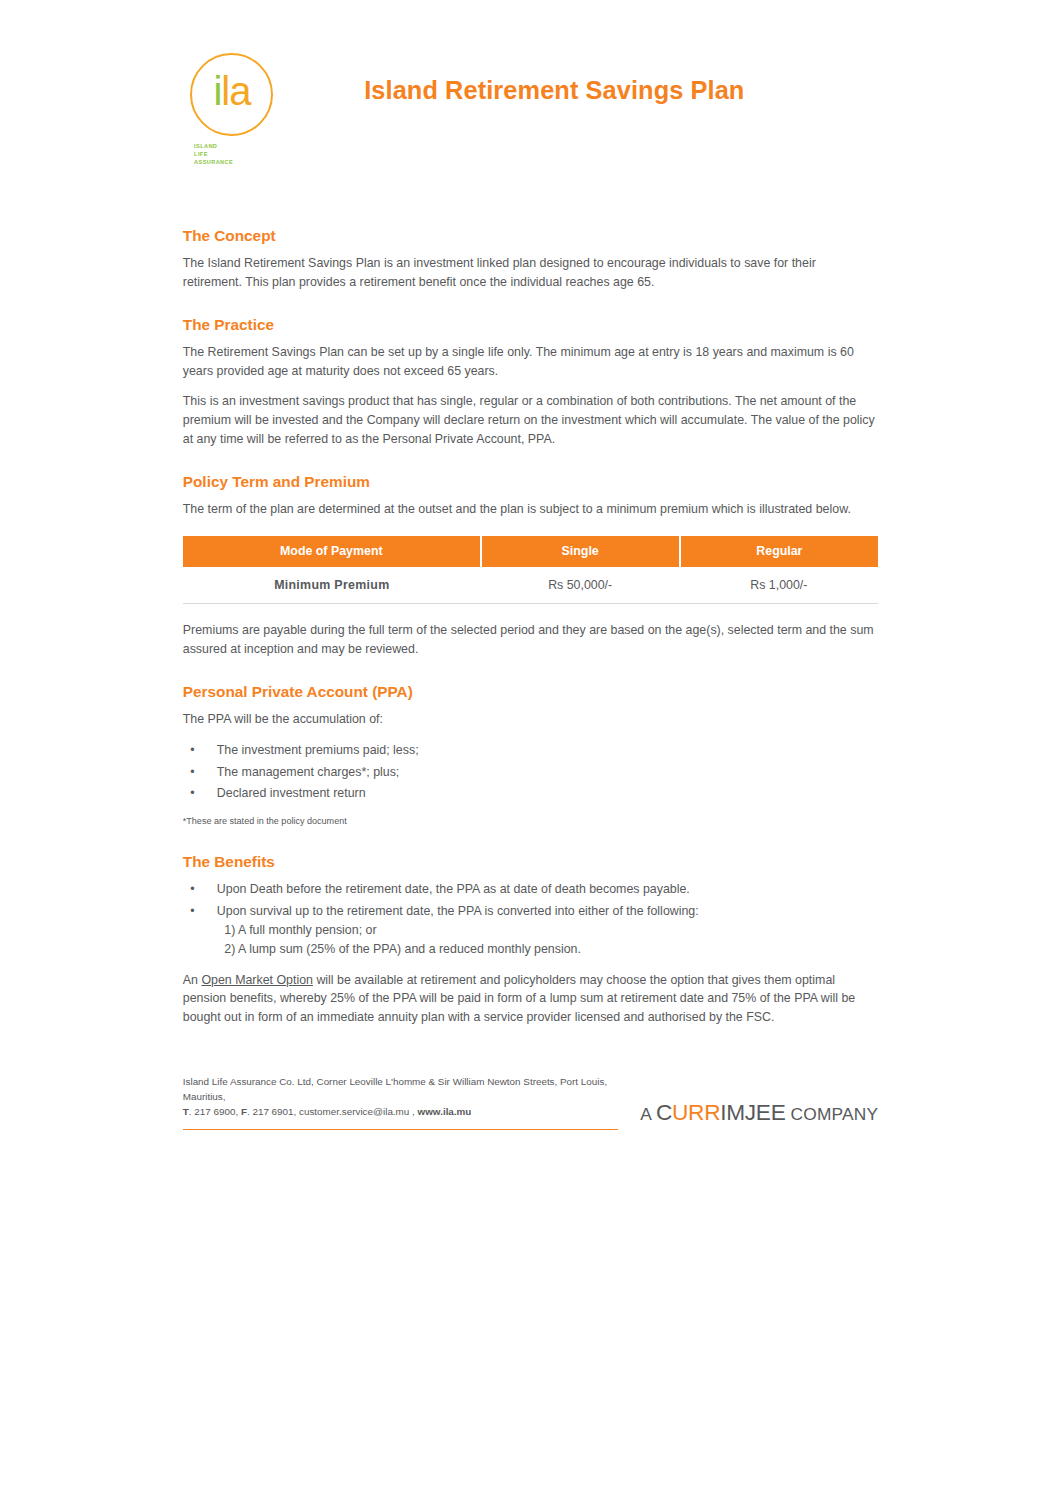ila
ISLAND
LIFE
ASSURANCE
Island Retirement Savings Plan
The Concept
The Island Retirement Savings Plan is an investment linked plan designed to encourage individuals to save for their retirement. This plan provides a retirement benefit once the individual reaches age 65.
The Practice
The Retirement Savings Plan can be set up by a single life only. The minimum age at entry is 18 years and maximum is 60 years provided age at maturity does not exceed 65 years.
This is an investment savings product that has single, regular or a combination of both contributions. The net amount of the premium will be invested and the Company will declare return on the investment which will accumulate. The value of the policy at any time will be referred to as the Personal Private Account, PPA.
Policy Term and Premium
The term of the plan are determined at the outset and the plan is subject to a minimum premium which is illustrated below.
| Mode of Payment | Single | Regular |
| --- | --- | --- |
| Minimum Premium | Rs 50,000/- | Rs 1,000/- |
Premiums are payable during the full term of the selected period and they are based on the age(s), selected term and the sum assured at inception and may be reviewed.
Personal Private Account (PPA)
The PPA will be the accumulation of:
The investment premiums paid; less;
The management charges*; plus;
Declared investment return
*These are stated in the policy document
The Benefits
Upon Death before the retirement date, the PPA as at date of death becomes payable.
Upon survival up to the retirement date, the PPA is converted into either of the following: 1) A full monthly pension; or 2) A lump sum (25% of the PPA) and a reduced monthly pension.
An Open Market Option will be available at retirement and policyholders may choose the option that gives them optimal pension benefits, whereby 25% of the PPA will be paid in form of a lump sum at retirement date and 75% of the PPA will be bought out in form of an immediate annuity plan with a service provider licensed and authorised by the FSC.
Island Life Assurance Co. Ltd, Corner Leoville L'homme & Sir William Newton Streets, Port Louis, Mauritius,
T. 217 6900, F. 217 6901, customer.service@ila.mu , www.ila.mu
A CURRIMJEE COMPANY